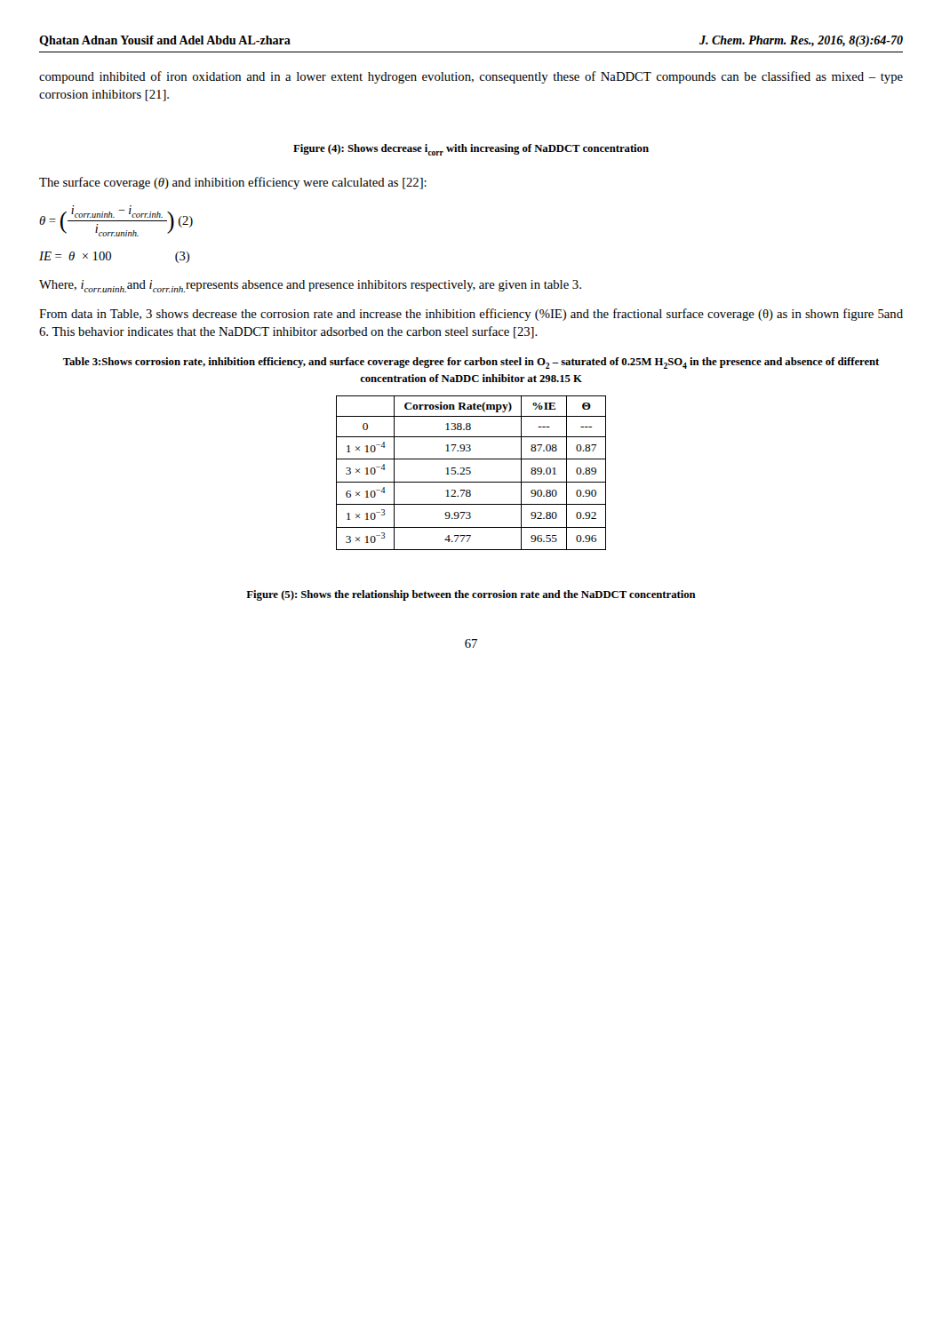Qhatan Adnan Yousif and Adel Abdu AL-zhara J. Chem. Pharm. Res., 2016, 8(3):64-70
compound inhibited of iron oxidation and in a lower extent hydrogen evolution, consequently these of NaDDCT compounds can be classified as mixed – type corrosion inhibitors [21].
Figure (4): Shows decrease icorr with increasing of NaDDCT concentration
The surface coverage (θ) and inhibition efficiency were calculated as [22]:
θ = (icorr.uninh. − icorr.inh. icorr.uninh.) (2)
IE = θ × 100 (3)
Where, icorr.uninh. and icorr.inh. represents absence and presence inhibitors respectively, are given in table 3.
From data in Table, 3 shows decrease the corrosion rate and increase the inhibition efficiency (%IE) and the fractional surface coverage (θ) as in shown figure 5and 6. This behavior indicates that the NaDDCT inhibitor adsorbed on the carbon steel surface [23].
Table 3:Shows corrosion rate, inhibition efficiency, and surface coverage degree for carbon steel in O2 – saturated of 0.25M H2 SO4 in the presence and absence of different concentration of NaDDC inhibitor at 298.15 K
| | Corrosion Rate(mpy) | %IE | Θ |
| --- | --- | --- | --- |
| 0 | 138.8 | --- | --- |
| 1 × 10 −4 | 17.93 | 87.08 | 0.87 |
| 3 × 10 −4 | 15.25 | 89.01 | 0.89 |
| 6 × 10 −4 | 12.78 | 90.80 | 0.90 |
| 1 × 10 −3 | 9.973 | 92.80 | 0.92 |
| 3 × 10 −3 | 4.777 | 96.55 | 0.96 |
Figure (5): Shows the relationship between the corrosion rate and the NaDDCT concentration
67